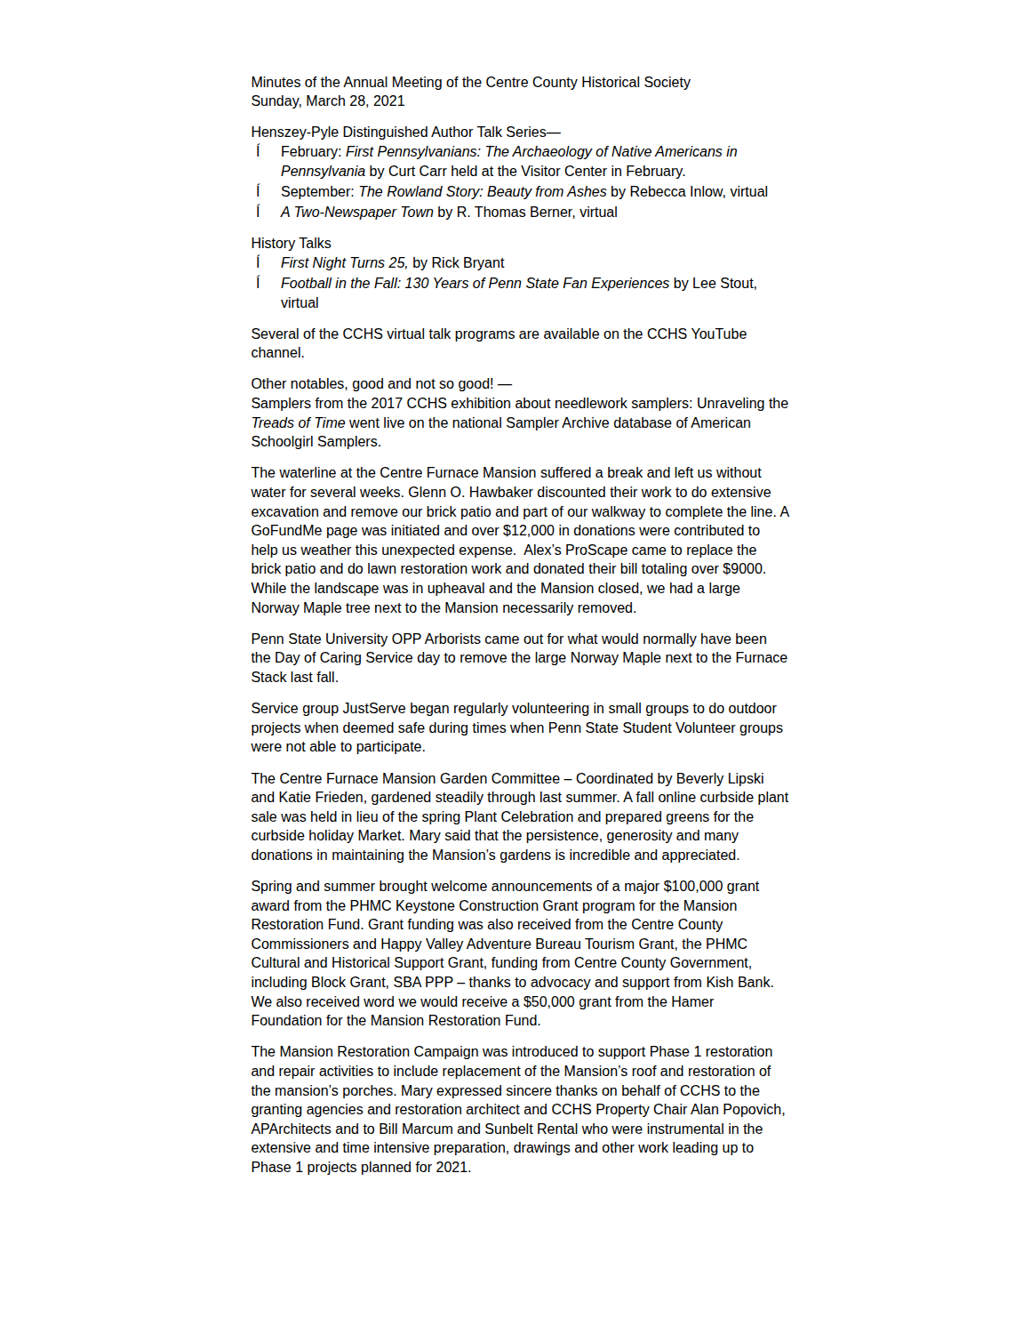Minutes of the Annual Meeting of the Centre County Historical Society
Sunday, March 28, 2021
Henszey-Pyle Distinguished Author Talk Series—
February: First Pennsylvanians: The Archaeology of Native Americans in Pennsylvania by Curt Carr held at the Visitor Center in February.
September: The Rowland Story: Beauty from Ashes by Rebecca Inlow, virtual
A Two-Newspaper Town by R. Thomas Berner, virtual
History Talks
First Night Turns 25, by Rick Bryant
Football in the Fall: 130 Years of Penn State Fan Experiences by Lee Stout, virtual
Several of the CCHS virtual talk programs are available on the CCHS YouTube channel.
Other notables, good and not so good! —
Samplers from the 2017 CCHS exhibition about needlework samplers: Unraveling the Treads of Time went live on the national Sampler Archive database of American Schoolgirl Samplers.
The waterline at the Centre Furnace Mansion suffered a break and left us without water for several weeks. Glenn O. Hawbaker discounted their work to do extensive excavation and remove our brick patio and part of our walkway to complete the line. A GoFundMe page was initiated and over $12,000 in donations were contributed to help us weather this unexpected expense. Alex’s ProScape came to replace the brick patio and do lawn restoration work and donated their bill totaling over $9000. While the landscape was in upheaval and the Mansion closed, we had a large Norway Maple tree next to the Mansion necessarily removed.
Penn State University OPP Arborists came out for what would normally have been the Day of Caring Service day to remove the large Norway Maple next to the Furnace Stack last fall.
Service group JustServe began regularly volunteering in small groups to do outdoor projects when deemed safe during times when Penn State Student Volunteer groups were not able to participate.
The Centre Furnace Mansion Garden Committee – Coordinated by Beverly Lipski and Katie Frieden, gardened steadily through last summer. A fall online curbside plant sale was held in lieu of the spring Plant Celebration and prepared greens for the curbside holiday Market. Mary said that the persistence, generosity and many donations in maintaining the Mansion’s gardens is incredible and appreciated.
Spring and summer brought welcome announcements of a major $100,000 grant award from the PHMC Keystone Construction Grant program for the Mansion Restoration Fund. Grant funding was also received from the Centre County Commissioners and Happy Valley Adventure Bureau Tourism Grant, the PHMC Cultural and Historical Support Grant, funding from Centre County Government, including Block Grant, SBA PPP – thanks to advocacy and support from Kish Bank. We also received word we would receive a $50,000 grant from the Hamer Foundation for the Mansion Restoration Fund.
The Mansion Restoration Campaign was introduced to support Phase 1 restoration and repair activities to include replacement of the Mansion’s roof and restoration of the mansion’s porches. Mary expressed sincere thanks on behalf of CCHS to the granting agencies and restoration architect and CCHS Property Chair Alan Popovich, APArchitects and to Bill Marcum and Sunbelt Rental who were instrumental in the extensive and time intensive preparation, drawings and other work leading up to Phase 1 projects planned for 2021.